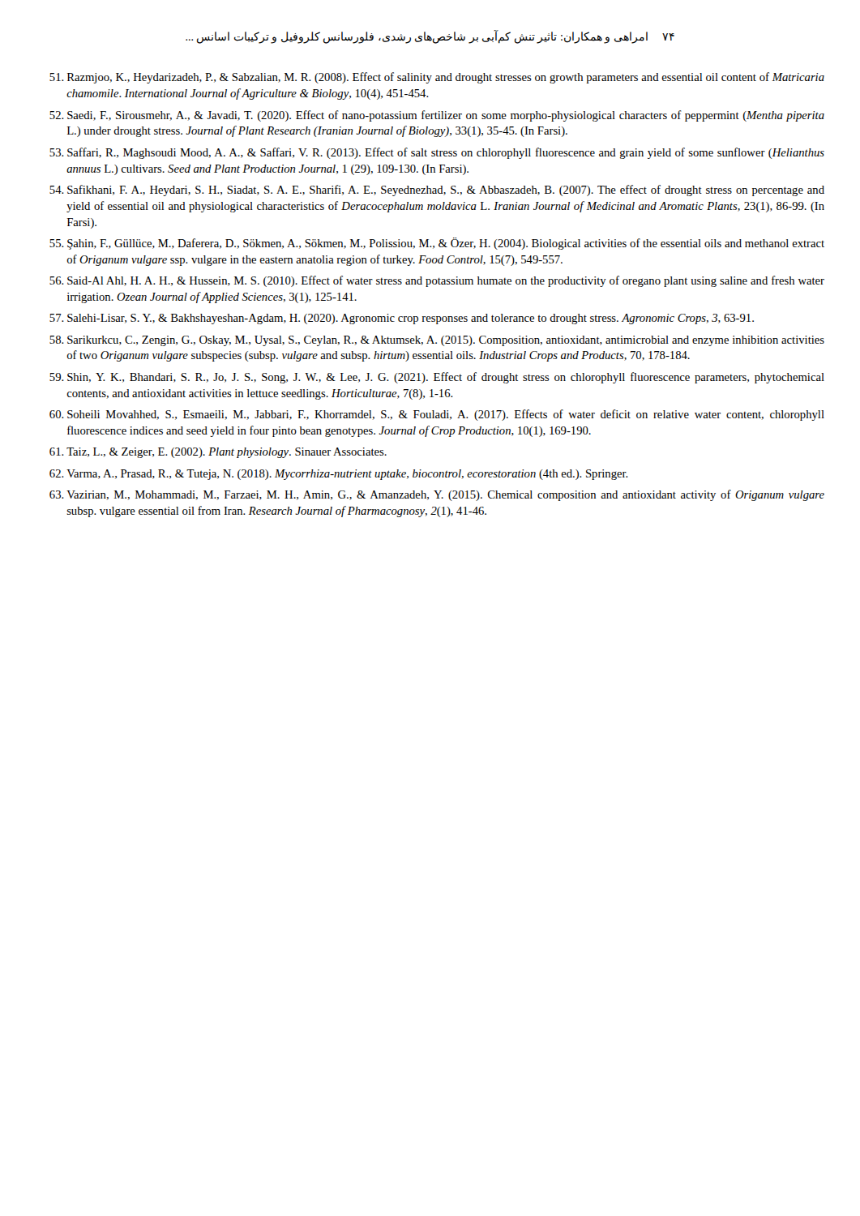امراهی و همکاران: تاثیر تنش کم‌آبی بر شاخص‌های رشدی، فلورسانس کلروفیل و ترکیبات اسانس ... ۷۴
Razmjoo, K., Heydarizadeh, P., & Sabzalian, M. R. (2008). Effect of salinity and drought stresses on growth parameters and essential oil content of Matricaria chamomile. International Journal of Agriculture & Biology, 10(4), 451-454.
Saedi, F., Sirousmehr, A., & Javadi, T. (2020). Effect of nano-potassium fertilizer on some morpho-physiological characters of peppermint (Mentha piperita L.) under drought stress. Journal of Plant Research (Iranian Journal of Biology), 33(1), 35-45. (In Farsi).
Saffari, R., Maghsoudi Mood, A. A., & Saffari, V. R. (2013). Effect of salt stress on chlorophyll fluorescence and grain yield of some sunflower (Helianthus annuus L.) cultivars. Seed and Plant Production Journal, 1 (29), 109-130. (In Farsi).
Safikhani, F. A., Heydari, S. H., Siadat, S. A. E., Sharifi, A. E., Seyednezhad, S., & Abbaszadeh, B. (2007). The effect of drought stress on percentage and yield of essential oil and physiological characteristics of Deracocephalum moldavica L. Iranian Journal of Medicinal and Aromatic Plants, 23(1), 86-99. (In Farsi).
Şahin, F., Güllüce, M., Daferera, D., Sökmen, A., Sökmen, M., Polissiou, M., & Özer, H. (2004). Biological activities of the essential oils and methanol extract of Origanum vulgare ssp. vulgare in the eastern anatolia region of turkey. Food Control, 15(7), 549-557.
Said-Al Ahl, H. A. H., & Hussein, M. S. (2010). Effect of water stress and potassium humate on the productivity of oregano plant using saline and fresh water irrigation. Ozean Journal of Applied Sciences, 3(1), 125-141.
Salehi-Lisar, S. Y., & Bakhshayeshan-Agdam, H. (2020). Agronomic crop responses and tolerance to drought stress. Agronomic Crops, 3, 63-91.
Sarikurkcu, C., Zengin, G., Oskay, M., Uysal, S., Ceylan, R., & Aktumsek, A. (2015). Composition, antioxidant, antimicrobial and enzyme inhibition activities of two Origanum vulgare subspecies (subsp. vulgare and subsp. hirtum) essential oils. Industrial Crops and Products, 70, 178-184.
Shin, Y. K., Bhandari, S. R., Jo, J. S., Song, J. W., & Lee, J. G. (2021). Effect of drought stress on chlorophyll fluorescence parameters, phytochemical contents, and antioxidant activities in lettuce seedlings. Horticulturae, 7(8), 1-16.
Soheili Movahhed, S., Esmaeili, M., Jabbari, F., Khorramdel, S., & Fouladi, A. (2017). Effects of water deficit on relative water content, chlorophyll fluorescence indices and seed yield in four pinto bean genotypes. Journal of Crop Production, 10(1), 169-190.
Taiz, L., & Zeiger, E. (2002). Plant physiology. Sinauer Associates.
Varma, A., Prasad, R., & Tuteja, N. (2018). Mycorrhiza-nutrient uptake, biocontrol, ecorestoration (4th ed.). Springer.
Vazirian, M., Mohammadi, M., Farzaei, M. H., Amin, G., & Amanzadeh, Y. (2015). Chemical composition and antioxidant activity of Origanum vulgare subsp. vulgare essential oil from Iran. Research Journal of Pharmacognosy, 2(1), 41-46.